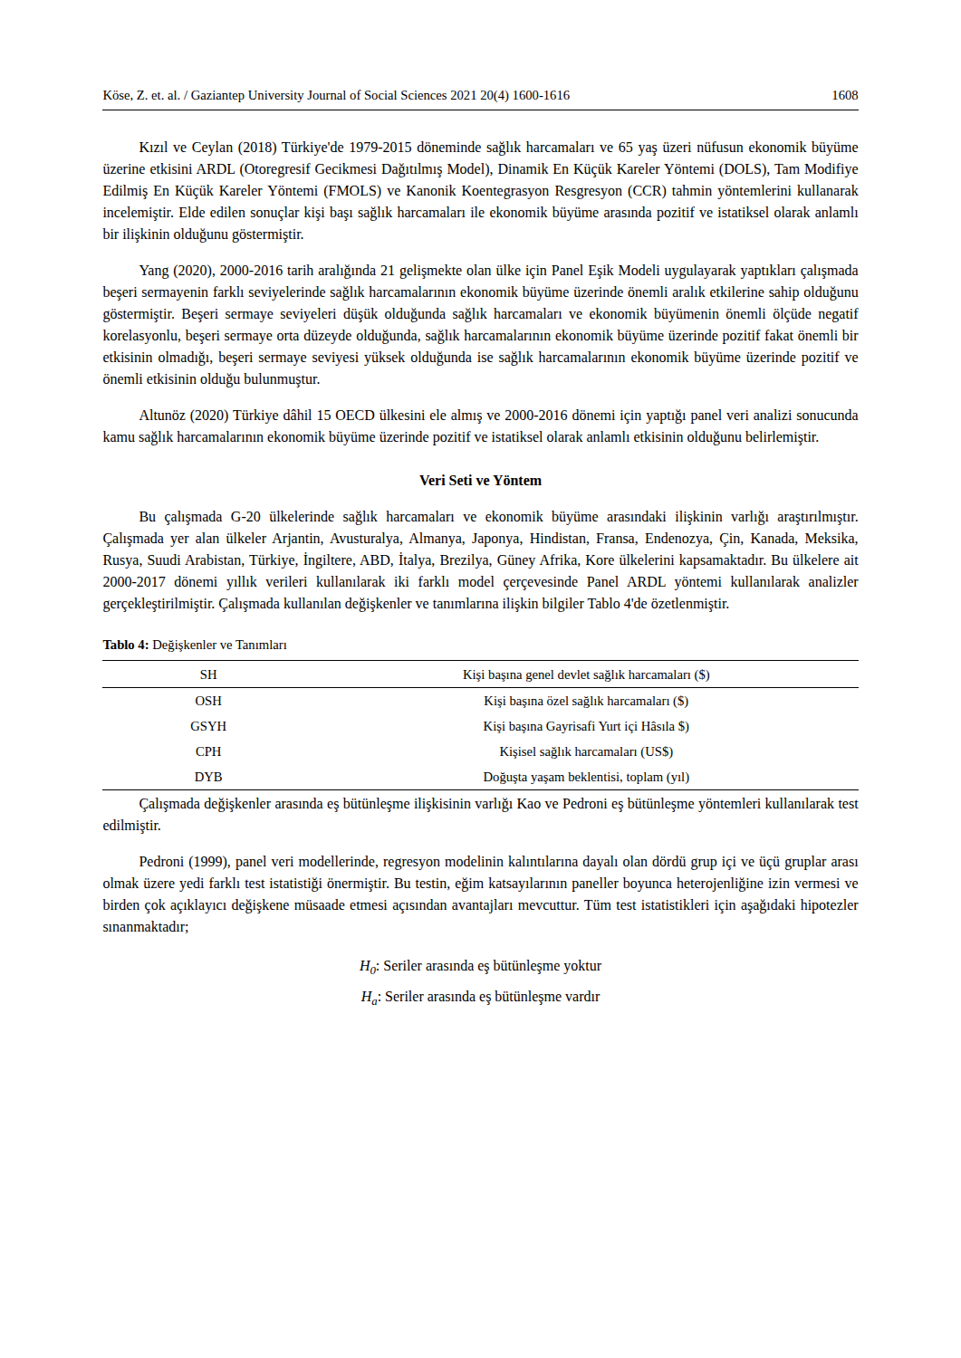Köse, Z. et. al. / Gaziantep University Journal of Social Sciences 2021 20(4) 1600-1616 1608
Kızıl ve Ceylan (2018) Türkiye'de 1979-2015 döneminde sağlık harcamaları ve 65 yaş üzeri nüfusun ekonomik büyüme üzerine etkisini ARDL (Otoregresif Gecikmesi Dağıtılmış Model), Dinamik En Küçük Kareler Yöntemi (DOLS), Tam Modifiye Edilmiş En Küçük Kareler Yöntemi (FMOLS) ve Kanonik Koentegrasyon Resgresyon (CCR) tahmin yöntemlerini kullanarak incelemiştir. Elde edilen sonuçlar kişi başı sağlık harcamaları ile ekonomik büyüme arasında pozitif ve istatiksel olarak anlamlı bir ilişkinin olduğunu göstermiştir.
Yang (2020), 2000-2016 tarih aralığında 21 gelişmekte olan ülke için Panel Eşik Modeli uygulayarak yaptıkları çalışmada beşeri sermayenin farklı seviyelerinde sağlık harcamalarının ekonomik büyüme üzerinde önemli aralık etkilerine sahip olduğunu göstermiştir. Beşeri sermaye seviyeleri düşük olduğunda sağlık harcamaları ve ekonomik büyümenin önemli ölçüde negatif korelasyonlu, beşeri sermaye orta düzeyde olduğunda, sağlık harcamalarının ekonomik büyüme üzerinde pozitif fakat önemli bir etkisinin olmadığı, beşeri sermaye seviyesi yüksek olduğunda ise sağlık harcamalarının ekonomik büyüme üzerinde pozitif ve önemli etkisinin olduğu bulunmuştur.
Altunöz (2020) Türkiye dâhil 15 OECD ülkesini ele almış ve 2000-2016 dönemi için yaptığı panel veri analizi sonucunda kamu sağlık harcamalarının ekonomik büyüme üzerinde pozitif ve istatiksel olarak anlamlı etkisinin olduğunu belirlemiştir.
Veri Seti ve Yöntem
Bu çalışmada G-20 ülkelerinde sağlık harcamaları ve ekonomik büyüme arasındaki ilişkinin varlığı araştırılmıştır. Çalışmada yer alan ülkeler Arjantin, Avusturalya, Almanya, Japonya, Hindistan, Fransa, Endenozya, Çin, Kanada, Meksika, Rusya, Suudi Arabistan, Türkiye, İngiltere, ABD, İtalya, Brezilya, Güney Afrika, Kore ülkelerini kapsamaktadır. Bu ülkelere ait 2000-2017 dönemi yıllık verileri kullanılarak iki farklı model çerçevesinde Panel ARDL yöntemi kullanılarak analizler gerçekleştirilmiştir. Çalışmada kullanılan değişkenler ve tanımlarına ilişkin bilgiler Tablo 4'de özetlenmiştir.
Tablo 4: Değişkenler ve Tanımları
| SH | Kişi başına genel devlet sağlık harcamaları ($) |
| --- | --- |
| OSH | Kişi başına özel sağlık harcamaları ($) |
| GSYH | Kişi başına Gayrisafi Yurt içi Hâsıla $) |
| CPH | Kişisel sağlık harcamaları (US$) |
| DYB | Doğuşta yaşam beklentisi, toplam (yıl) |
Çalışmada değişkenler arasında eş bütünleşme ilişkisinin varlığı Kao ve Pedroni eş bütünleşme yöntemleri kullanılarak test edilmiştir.
Pedroni (1999), panel veri modellerinde, regresyon modelinin kalıntılarına dayalı olan dördü grup içi ve üçü gruplar arası olmak üzere yedi farklı test istatistiği önermiştir. Bu testin, eğim katsayılarının paneller boyunca heterojenliğine izin vermesi ve birden çok açıklayıcı değişkene müsaade etmesi açısından avantajları mevcuttur. Tüm test istatistikleri için aşağıdaki hipotezler sınanmaktadır;
H 0: Seriler arasında eş bütünleşme yoktur
Ha: Seriler arasında eş bütünleşme vardır